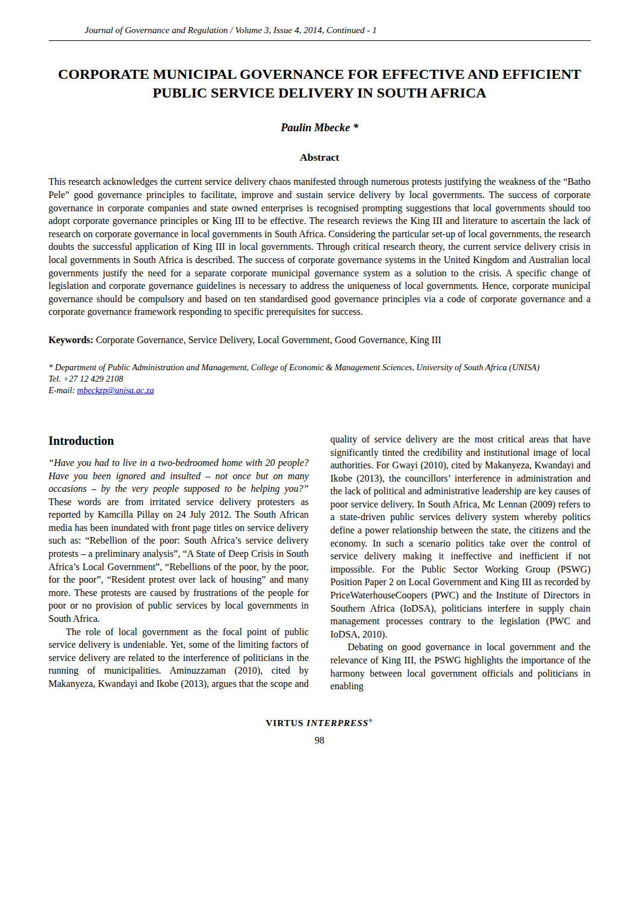Journal of Governance and Regulation / Volume 3, Issue 4, 2014, Continued - 1
Corporate Municipal Governance for Effective and Efficient Public Service Delivery in South Africa
Paulin Mbecke *
Abstract
This research acknowledges the current service delivery chaos manifested through numerous protests justifying the weakness of the “Batho Pele” good governance principles to facilitate, improve and sustain service delivery by local governments. The success of corporate governance in corporate companies and state owned enterprises is recognised prompting suggestions that local governments should too adopt corporate governance principles or King III to be effective. The research reviews the King III and literature to ascertain the lack of research on corporate governance in local governments in South Africa. Considering the particular set-up of local governments, the research doubts the successful application of King III in local governments. Through critical research theory, the current service delivery crisis in local governments in South Africa is described. The success of corporate governance systems in the United Kingdom and Australian local governments justify the need for a separate corporate municipal governance system as a solution to the crisis. A specific change of legislation and corporate governance guidelines is necessary to address the uniqueness of local governments. Hence, corporate municipal governance should be compulsory and based on ten standardised good governance principles via a code of corporate governance and a corporate governance framework responding to specific prerequisites for success.
Keywords: Corporate Governance, Service Delivery, Local Government, Good Governance, King III
* Department of Public Administration and Management, College of Economic & Management Sciences, University of South Africa (UNISA)
Tel. +27 12 429 2108
E-mail: mbeckzp@unisa.ac.za
Introduction
“Have you had to live in a two-bedroomed home with 20 people? Have you been ignored and insulted – not once but on many occasions – by the very people supposed to be helping you?” These words are from irritated service delivery protesters as reported by Kamcilla Pillay on 24 July 2012. The South African media has been inundated with front page titles on service delivery such as: “Rebellion of the poor: South Africa’s service delivery protests – a preliminary analysis”, “A State of Deep Crisis in South Africa’s Local Government”, “Rebellions of the poor, by the poor, for the poor”, “Resident protest over lack of housing” and many more. These protests are caused by frustrations of the people for poor or no provision of public services by local governments in South Africa.
The role of local government as the focal point of public service delivery is undeniable. Yet, some of the limiting factors of service delivery are related to the interference of politicians in the running of municipalities. Aminuzzaman (2010), cited by Makanyeza, Kwandayi and Ikobe (2013), argues that the scope and quality of service delivery are the most critical areas that have significantly tinted the credibility and institutional image of local authorities. For Gwayi (2010), cited by Makanyeza, Kwandayi and Ikobe (2013), the councillors’ interference in administration and the lack of political and administrative leadership are key causes of poor service delivery. In South Africa, Mc Lennan (2009) refers to a state-driven public services delivery system whereby politics define a power relationship between the state, the citizens and the economy. In such a scenario politics take over the control of service delivery making it ineffective and inefficient if not impossible. For the Public Sector Working Group (PSWG) Position Paper 2 on Local Government and King III as recorded by PriceWaterhouseCoopers (PWC) and the Institute of Directors in Southern Africa (IoDSA), politicians interfere in supply chain management processes contrary to the legislation (PWC and IoDSA, 2010).
Debating on good governance in local government and the relevance of King III, the PSWG highlights the importance of the harmony between local government officials and politicians in enabling
VIRTUS INTERPRESS®
98